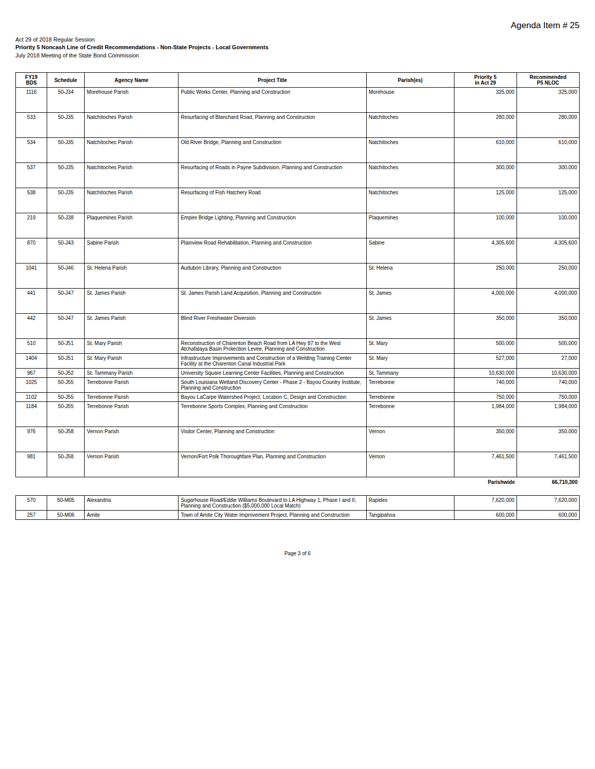Agenda Item # 25
Act 29 of 2018 Regular Session
Priority 5 Noncash Line of Credit Recommendations - Non-State Projects - Local Governments
July 2018 Meeting of the State Bond Commission
| FY19 BDS | Schedule | Agency Name | Project Title | Parish(es) | Priority 5 in Act 29 | Recommended P5 NLOC |
| --- | --- | --- | --- | --- | --- | --- |
| 1116 | 50-J34 | Morehouse Parish | Public Works Center, Planning and Construction | Morehouse | 325,000 | 325,000 |
| 533 | 50-J35 | Natchitoches Parish | Resurfacing of Blanchard Road, Planning and Construction | Natchitoches | 280,000 | 280,000 |
| 534 | 50-J35 | Natchitoches Parish | Old River Bridge, Planning and Construction | Natchitoches | 610,000 | 610,000 |
| 537 | 50-J35 | Natchitoches Parish | Resurfacing of Roads in Payne Subdivision, Planning and Construction | Natchitoches | 300,000 | 300,000 |
| 538 | 50-J35 | Natchitoches Parish | Resurfacing of Fish Hatchery Road | Natchitoches | 125,000 | 125,000 |
| 219 | 50-J38 | Plaquemines Parish | Empire Bridge Lighting, Planning and Construction | Plaquemines | 100,000 | 100,000 |
| 870 | 50-J43 | Sabine Parish | Plainview Road Rehabilitation, Planning and Construction | Sabine | 4,305,600 | 4,305,600 |
| 1041 | 50-J46 | St. Helena Parish | Audubon Library, Planning and Construction | St. Helena | 250,000 | 250,000 |
| 441 | 50-J47 | St. James Parish | St. James Parish Land Acquisition, Planning and Construction | St. James | 4,000,000 | 4,000,000 |
| 442 | 50-J47 | St. James Parish | Blind River Freshwater Diversion | St. James | 350,000 | 350,000 |
| 510 | 50-J51 | St. Mary Parish | Reconstruction of Charenton Beach Road from LA Hwy 87 to the West Atchafalaya Basin Protection Levee, Planning and Construction | St. Mary | 500,000 | 500,000 |
| 1404 | 50-J51 | St. Mary Parish | Infrastructure Improvements and Construction of a Welding Training Center Facility at the Charenton Canal Industrial Park | St. Mary | 527,000 | 27,000 |
| 967 | 50-J52 | St. Tammany Parish | University Square Learning Center Facilities, Planning and Construction | St. Tammany | 10,630,000 | 10,630,000 |
| 1025 | 50-J55 | Terrebonne Parish | South Louisiana Wetland Discovery Center - Phase 2 - Bayou Country Institute, Planning and Construction | Terrebonne | 740,000 | 740,000 |
| 1102 | 50-J55 | Terrebonne Parish | Bayou LaCarpe Watershed Project, Location C, Design and Construction | Terrebonne | 750,000 | 750,000 |
| 1184 | 50-J55 | Terrebonne Parish | Terrebonne Sports Complex, Planning and Construction | Terrebonne | 1,984,000 | 1,984,000 |
| 976 | 50-J58 | Vernon Parish | Visitor Center, Planning and Construction | Vernon | 350,000 | 350,000 |
| 981 | 50-J58 | Vernon Parish | Vernon/Fort Polk Thoroughfare Plan, Planning and Construction | Vernon | 7,461,500 | 7,461,500 |
| | | | | | Parishwide | 66,710,300 |
| 570 | 50-M05 | Alexandria | Sugarhouse Road/Eddie Williams Boulevard to LA Highway 1, Phase I and II, Planning and Construction ($5,000,000 Local Match) | Rapides | 7,620,000 | 7,620,000 |
| 257 | 50-M06 | Amite | Town of Amite City Water Improvement Project, Planning and Construction | Tangipahoa | 600,000 | 600,000 |
Page 3 of 6